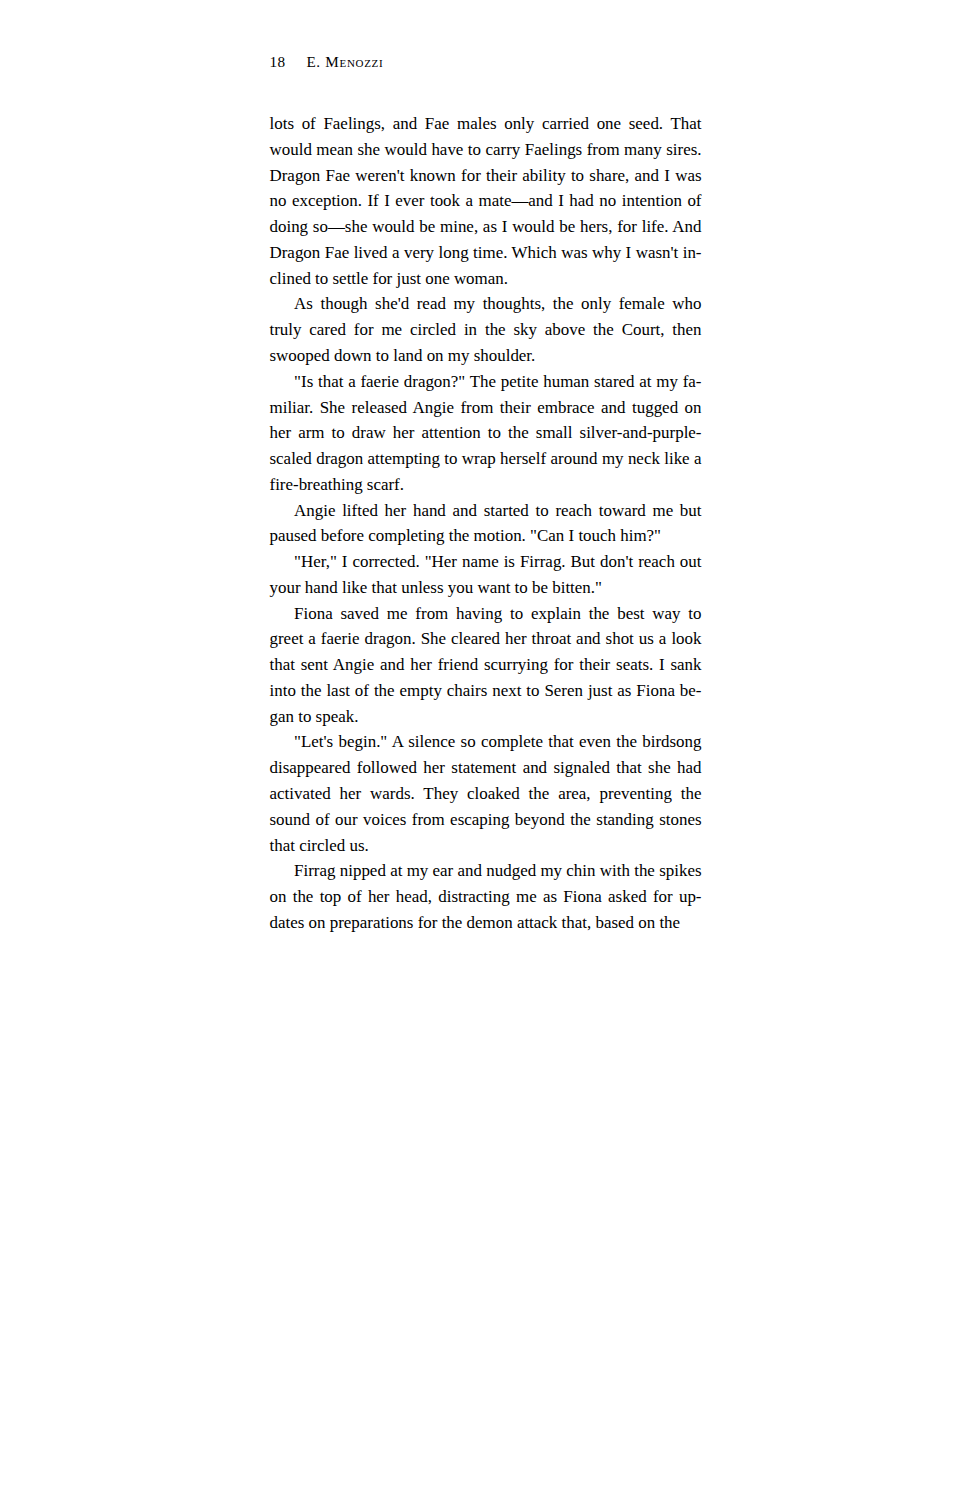18 E. Menozzi
lots of Faelings, and Fae males only carried one seed. That would mean she would have to carry Faelings from many sires. Dragon Fae weren't known for their ability to share, and I was no exception. If I ever took a mate—and I had no intention of doing so—she would be mine, as I would be hers, for life. And Dragon Fae lived a very long time. Which was why I wasn't inclined to settle for just one woman.
As though she'd read my thoughts, the only female who truly cared for me circled in the sky above the Court, then swooped down to land on my shoulder.
"Is that a faerie dragon?" The petite human stared at my familiar. She released Angie from their embrace and tugged on her arm to draw her attention to the small silver-and-purple-scaled dragon attempting to wrap herself around my neck like a fire-breathing scarf.
Angie lifted her hand and started to reach toward me but paused before completing the motion. "Can I touch him?"
"Her," I corrected. "Her name is Firrag. But don't reach out your hand like that unless you want to be bitten."
Fiona saved me from having to explain the best way to greet a faerie dragon. She cleared her throat and shot us a look that sent Angie and her friend scurrying for their seats. I sank into the last of the empty chairs next to Seren just as Fiona began to speak.
"Let's begin." A silence so complete that even the birdsong disappeared followed her statement and signaled that she had activated her wards. They cloaked the area, preventing the sound of our voices from escaping beyond the standing stones that circled us.
Firrag nipped at my ear and nudged my chin with the spikes on the top of her head, distracting me as Fiona asked for updates on preparations for the demon attack that, based on the